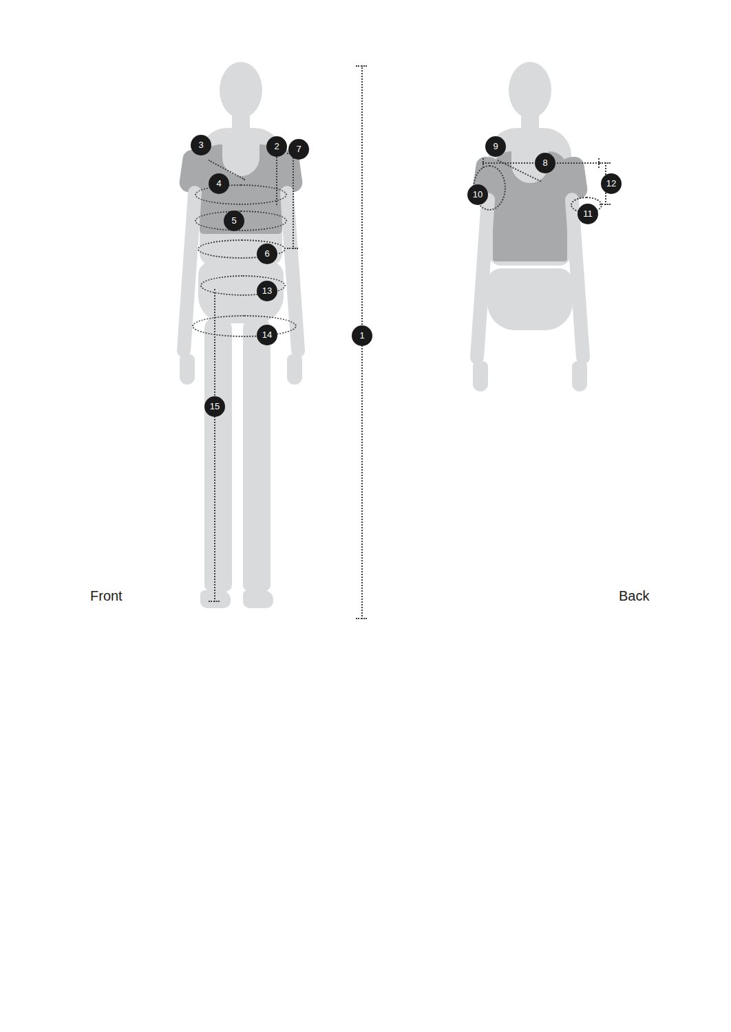1
2
3
4
5
6
7
13
14
15
8
9
10
11
12
Front
Back